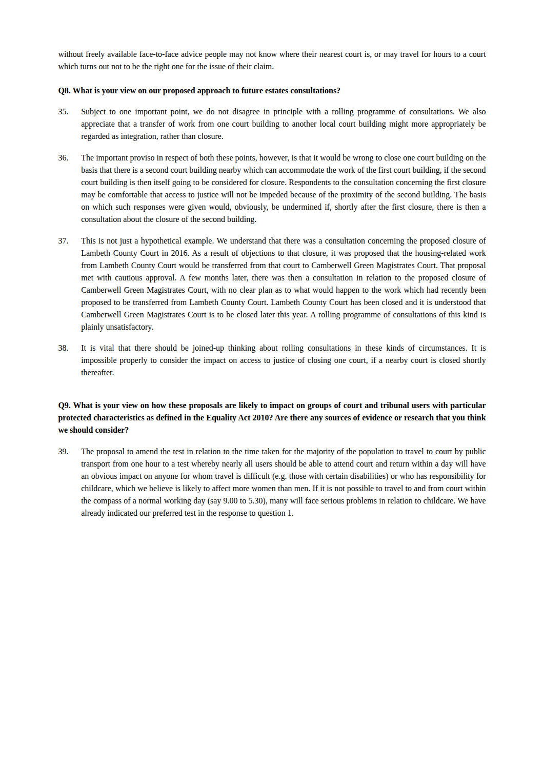without freely available face-to-face advice people may not know where their nearest court is, or may travel for hours to a court which turns out not to be the right one for the issue of their claim.
Q8. What is your view on our proposed approach to future estates consultations?
35.
Subject to one important point, we do not disagree in principle with a rolling programme of consultations. We also appreciate that a transfer of work from one court building to another local court building might more appropriately be regarded as integration, rather than closure.
36.
The important proviso in respect of both these points, however, is that it would be wrong to close one court building on the basis that there is a second court building nearby which can accommodate the work of the first court building, if the second court building is then itself going to be considered for closure. Respondents to the consultation concerning the first closure may be comfortable that access to justice will not be impeded because of the proximity of the second building. The basis on which such responses were given would, obviously, be undermined if, shortly after the first closure, there is then a consultation about the closure of the second building.
37.
This is not just a hypothetical example. We understand that there was a consultation concerning the proposed closure of Lambeth County Court in 2016. As a result of objections to that closure, it was proposed that the housing-related work from Lambeth County Court would be transferred from that court to Camberwell Green Magistrates Court. That proposal met with cautious approval. A few months later, there was then a consultation in relation to the proposed closure of Camberwell Green Magistrates Court, with no clear plan as to what would happen to the work which had recently been proposed to be transferred from Lambeth County Court. Lambeth County Court has been closed and it is understood that Camberwell Green Magistrates Court is to be closed later this year. A rolling programme of consultations of this kind is plainly unsatisfactory.
38.
It is vital that there should be joined-up thinking about rolling consultations in these kinds of circumstances. It is impossible properly to consider the impact on access to justice of closing one court, if a nearby court is closed shortly thereafter.
Q9. What is your view on how these proposals are likely to impact on groups of court and tribunal users with particular protected characteristics as defined in the Equality Act 2010? Are there any sources of evidence or research that you think we should consider?
39.
The proposal to amend the test in relation to the time taken for the majority of the population to travel to court by public transport from one hour to a test whereby nearly all users should be able to attend court and return within a day will have an obvious impact on anyone for whom travel is difficult (e.g. those with certain disabilities) or who has responsibility for childcare, which we believe is likely to affect more women than men. If it is not possible to travel to and from court within the compass of a normal working day (say 9.00 to 5.30), many will face serious problems in relation to childcare. We have already indicated our preferred test in the response to question 1.